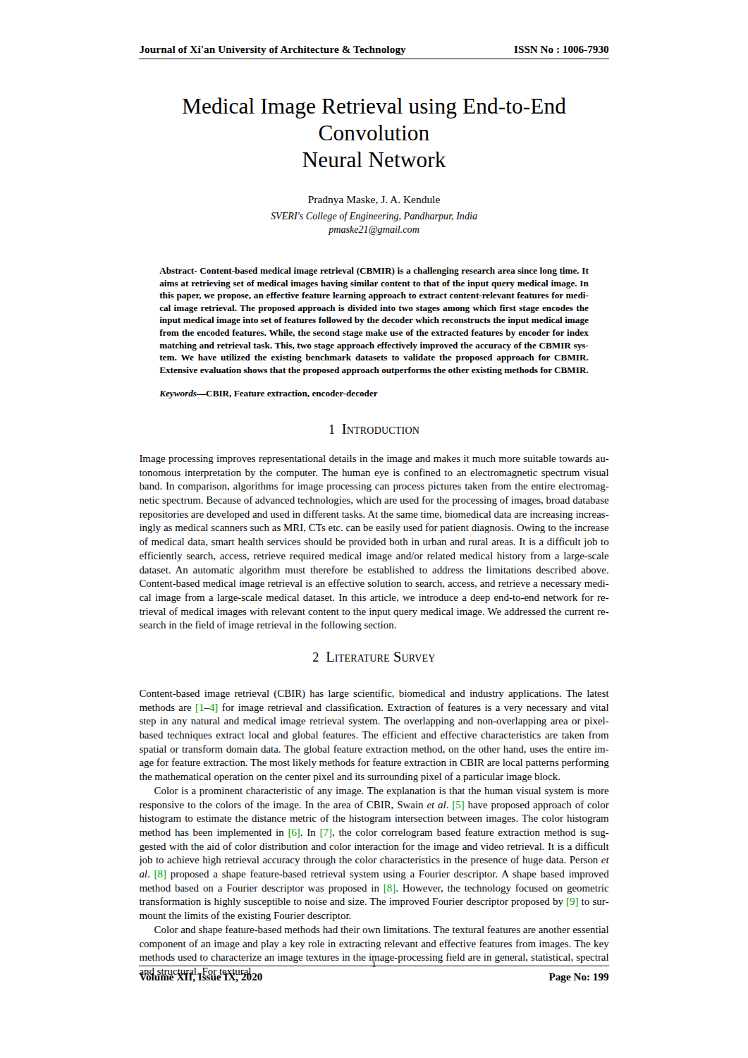Journal of Xi'an University of Architecture & Technology
ISSN No : 1006-7930
Medical Image Retrieval using End-to-End Convolution
Neural Network
Pradnya Maske, J. A. Kendule
SVERI's College of Engineering, Pandharpur, India
pmaske21@gmail.com
Abstract- Content-based medical image retrieval (CBMIR) is a challenging research area since long time. It aims at retrieving set of medical images having similar content to that of the input query medical image. In this paper, we propose, an effective feature learning approach to extract content-relevant features for medical image retrieval. The proposed approach is divided into two stages among which first stage encodes the input medical image into set of features followed by the decoder which reconstructs the input medical image from the encoded features. While, the second stage make use of the extracted features by encoder for index matching and retrieval task. This, two stage approach effectively improved the accuracy of the CBMIR system. We have utilized the existing benchmark datasets to validate the proposed approach for CBMIR. Extensive evaluation shows that the proposed approach outperforms the other existing methods for CBMIR.
Keywords—CBIR, Feature extraction, encoder-decoder
1 Introduction
Image processing improves representational details in the image and makes it much more suitable towards autonomous interpretation by the computer. The human eye is confined to an electromagnetic spectrum visual band. In comparison, algorithms for image processing can process pictures taken from the entire electromagnetic spectrum. Because of advanced technologies, which are used for the processing of images, broad database repositories are developed and used in different tasks. At the same time, biomedical data are increasing increasingly as medical scanners such as MRI, CTs etc. can be easily used for patient diagnosis. Owing to the increase of medical data, smart health services should be provided both in urban and rural areas. It is a difficult job to efficiently search, access, retrieve required medical image and/or related medical history from a large-scale dataset. An automatic algorithm must therefore be established to address the limitations described above. Content-based medical image retrieval is an effective solution to search, access, and retrieve a necessary medical image from a large-scale medical dataset. In this article, we introduce a deep end-to-end network for retrieval of medical images with relevant content to the input query medical image. We addressed the current research in the field of image retrieval in the following section.
2 Literature Survey
Content-based image retrieval (CBIR) has large scientific, biomedical and industry applications. The latest methods are [1–4] for image retrieval and classification. Extraction of features is a very necessary and vital step in any natural and medical image retrieval system. The overlapping and non-overlapping area or pixel-based techniques extract local and global features. The efficient and effective characteristics are taken from spatial or transform domain data. The global feature extraction method, on the other hand, uses the entire image for feature extraction. The most likely methods for feature extraction in CBIR are local patterns performing the mathematical operation on the center pixel and its surrounding pixel of a particular image block.
Color is a prominent characteristic of any image. The explanation is that the human visual system is more responsive to the colors of the image. In the area of CBIR, Swain et al. [5] have proposed approach of color histogram to estimate the distance metric of the histogram intersection between images. The color histogram method has been implemented in [6]. In [7], the color correlogram based feature extraction method is suggested with the aid of color distribution and color interaction for the image and video retrieval. It is a difficult job to achieve high retrieval accuracy through the color characteristics in the presence of huge data. Person et al. [8] proposed a shape feature-based retrieval system using a Fourier descriptor. A shape based improved method based on a Fourier descriptor was proposed in [8]. However, the technology focused on geometric transformation is highly susceptible to noise and size. The improved Fourier descriptor proposed by [9] to surmount the limits of the existing Fourier descriptor.
Color and shape feature-based methods had their own limitations. The textural features are another essential component of an image and play a key role in extracting relevant and effective features from images. The key methods used to characterize an image textures in the image-processing field are in general, statistical, spectral and structural. For textural
1
Volume XII, Issue IX, 2020
Page No: 199